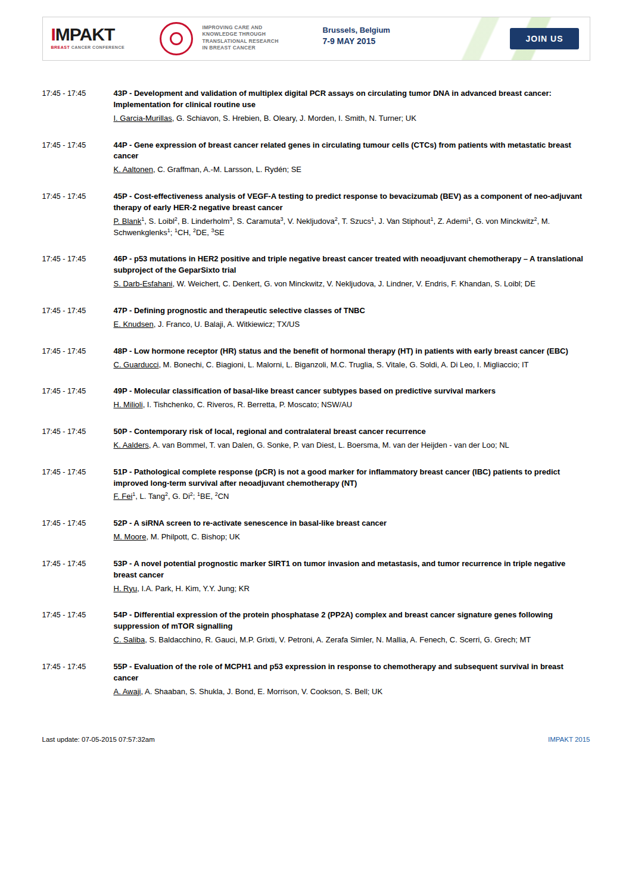IMPAKT
BREAST CANCER CONFERENCE
Improving care and
knowledge through
translational research
in breast cancer
Brussels, Belgium
7-9 MAY 2015
JOIN US
| 17:45 - 17:45 | 43P - Development and validation of multiplex digital PCR assays on circulating tumor DNA in advanced breast cancer: Implementation for clinical routine use I. Garcia-Murillas , G. Schiavon, S. Hrebien, B. Oleary, J. Morden, I. Smith, N. Turner; UK |
| 17:45 - 17:45 | 44P - Gene expression of breast cancer related genes in circulating tumour cells (CTCs) from patients with metastatic breast cancer K. Aaltonen , C. Graffman, A.-M. Larsson, L. Rydén; SE |
| 17:45 - 17:45 | 45P - Cost-effectiveness analysis of VEGF-A testing to predict response to bevacizumab (BEV) as a component of neo-adjuvant therapy of early HER-2 negative breast cancer P. Blank 1 , S. Loibl 2 , B. Linderholm 3 , S. Caramuta 3 , V. Nekljudova 2 , T. Szucs 1 , J. Van Stiphout 1 , Z. Ademi 1 , G. von Minckwitz 2 , M. Schwenkglenks 1 ; 1 CH, 2 DE, 3 SE |
| 17:45 - 17:45 | 46P - p53 mutations in HER2 positive and triple negative breast cancer treated with neoadjuvant chemotherapy – A translational subproject of the GeparSixto trial S. Darb-Esfahani , W. Weichert, C. Denkert, G. von Minckwitz, V. Nekljudova, J. Lindner, V. Endris, F. Khandan, S. Loibl; DE |
| 17:45 - 17:45 | 47P - Defining prognostic and therapeutic selective classes of TNBC E. Knudsen , J. Franco, U. Balaji, A. Witkiewicz; TX/US |
| 17:45 - 17:45 | 48P - Low hormone receptor (HR) status and the benefit of hormonal therapy (HT) in patients with early breast cancer (EBC) C. Guarducci , M. Bonechi, C. Biagioni, L. Malorni, L. Biganzoli, M.C. Truglia, S. Vitale, G. Soldi, A. Di Leo, I. Migliaccio; IT |
| 17:45 - 17:45 | 49P - Molecular classification of basal-like breast cancer subtypes based on predictive survival markers H. Milioli , I. Tishchenko, C. Riveros, R. Berretta, P. Moscato; NSW/AU |
| 17:45 - 17:45 | 50P - Contemporary risk of local, regional and contralateral breast cancer recurrence K. Aalders , A. van Bommel, T. van Dalen, G. Sonke, P. van Diest, L. Boersma, M. van der Heijden - van der Loo; NL |
| 17:45 - 17:45 | 51P - Pathological complete response (pCR) is not a good marker for inflammatory breast cancer (IBC) patients to predict improved long-term survival after neoadjuvant chemotherapy (NT) F. Fei 1 , L. Tang 2 , G. Di 2 ; 1 BE, 2 CN |
| 17:45 - 17:45 | 52P - A siRNA screen to re-activate senescence in basal-like breast cancer M. Moore , M. Philpott, C. Bishop; UK |
| 17:45 - 17:45 | 53P - A novel potential prognostic marker SIRT1 on tumor invasion and metastasis, and tumor recurrence in triple negative breast cancer H. Ryu , I.A. Park, H. Kim, Y.Y. Jung; KR |
| 17:45 - 17:45 | 54P - Differential expression of the protein phosphatase 2 (PP2A) complex and breast cancer signature genes following suppression of mTOR signalling C. Saliba , S. Baldacchino, R. Gauci, M.P. Grixti, V. Petroni, A. Zerafa Simler, N. Mallia, A. Fenech, C. Scerri, G. Grech; MT |
| 17:45 - 17:45 | 55P - Evaluation of the role of MCPH1 and p53 expression in response to chemotherapy and subsequent survival in breast cancer A. Awaji , A. Shaaban, S. Shukla, J. Bond, E. Morrison, V. Cookson, S. Bell; UK |
Last update: 07-05-2015 07:57:32am IMPAKT 2015